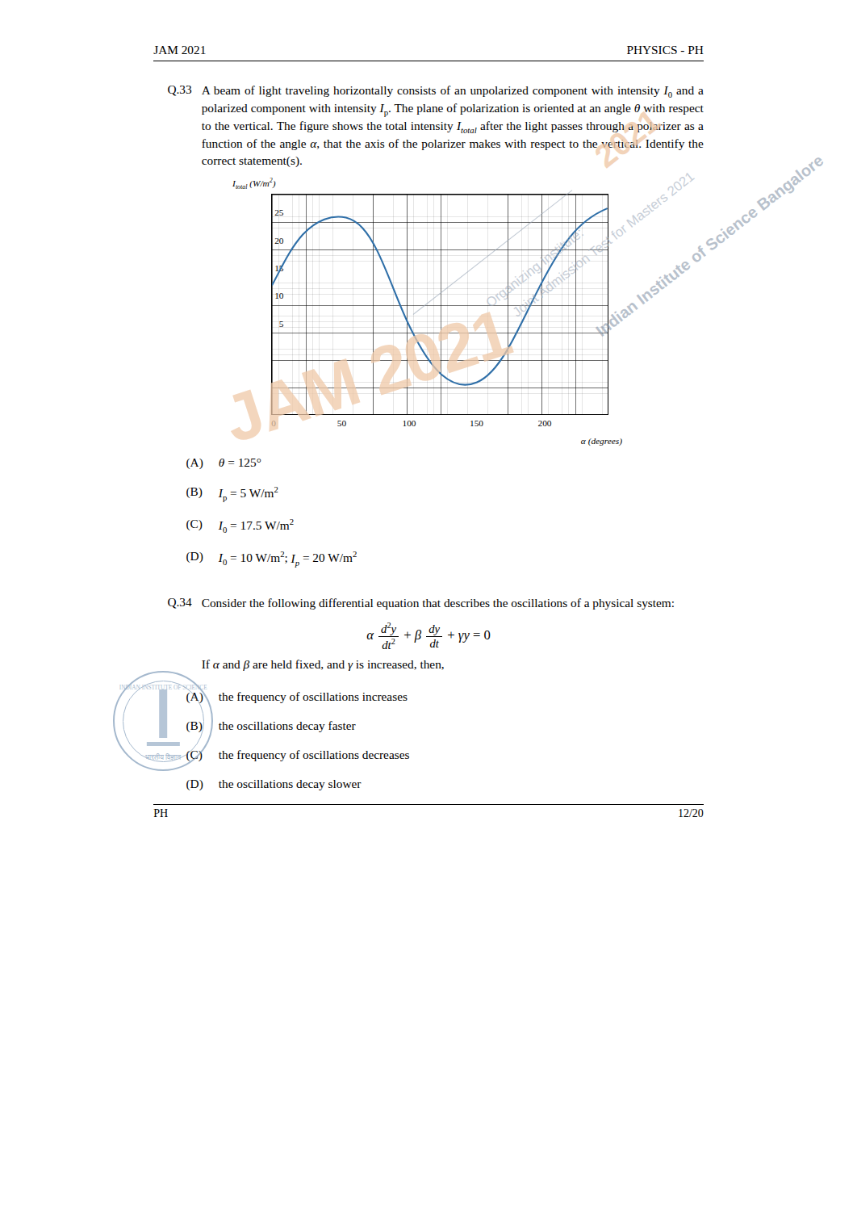JAM 2021
PHYSICS - PH
Q.33
A beam of light traveling horizontally consists of an unpolarized component with intensity I0 and a polarized component with intensity Ip. The plane of polarization is oriented at an angle θ with respect to the vertical. The figure shows the total intensity Itotal after the light passes through a polarizer as a function of the angle α, that the axis of the polarizer makes with respect to the vertical. Identify the correct statement(s).
Itotal (W/m2)
25
20
15
10
5
0
50
100
150
200
α (degrees)
(A) θ = 125°
(B) Ip = 5 W/m2
(C) I0 = 17.5 W/m2
(D) I0 = 10 W/m2; Ip = 20 W/m2
Q.34
Consider the following differential equation that describes the oscillations of a physical system:
α d2y dt2 + β dy dt + γy = 0
If α and β are held fixed, and γ is increased, then,
(A) the frequency of oscillations increases
(B) the oscillations decay faster
(C) the frequency of oscillations decreases
(D) the oscillations decay slower
2021
Joint Admission Test for Masters 2021
Organizing Institute:
Indian Institute of Science Bangalore
JAM 2021
INDIAN INSTITUTE OF SCIENCE
भारतीय विज्ञान
PH
12/20